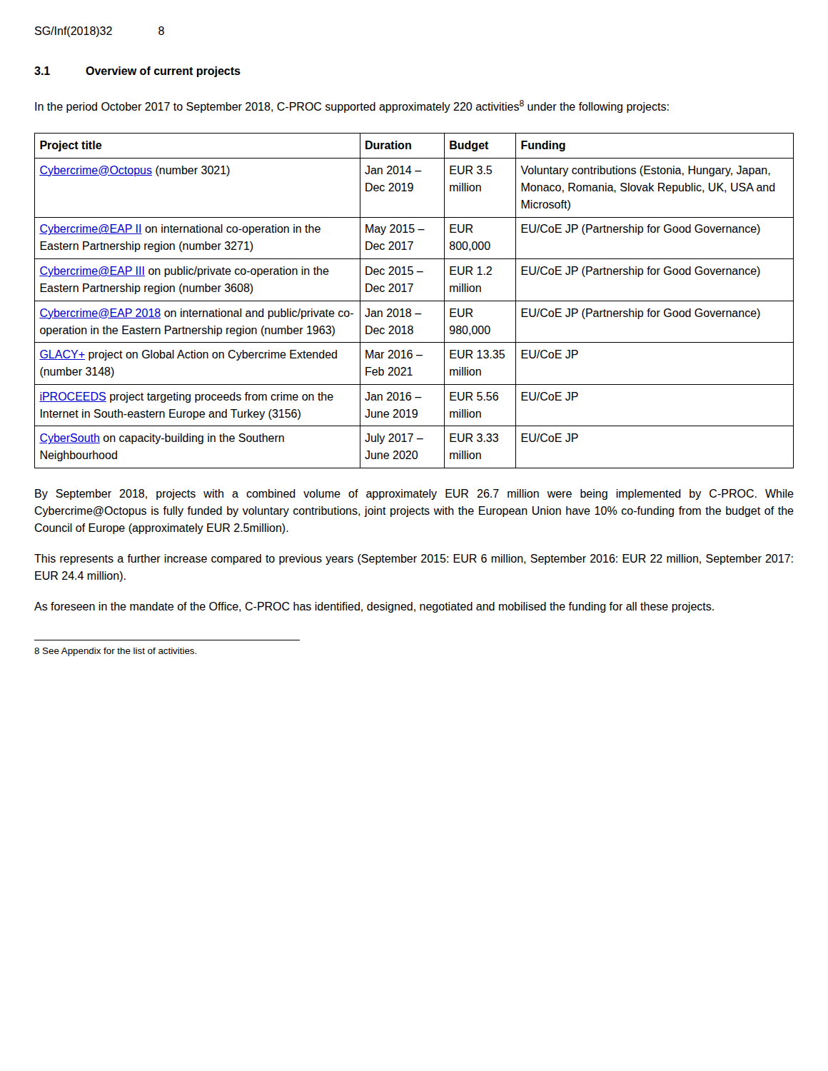SG/Inf(2018)32 8
3.1 Overview of current projects
In the period October 2017 to September 2018, C-PROC supported approximately 220 activities8 under the following projects:
| Project title | Duration | Budget | Funding |
| --- | --- | --- | --- |
| Cybercrime@Octopus (number 3021) | Jan 2014 – Dec 2019 | EUR 3.5 million | Voluntary contributions (Estonia, Hungary, Japan, Monaco, Romania, Slovak Republic, UK, USA and Microsoft) |
| Cybercrime@EAP II on international co-operation in the Eastern Partnership region (number 3271) | May 2015 – Dec 2017 | EUR 800,000 | EU/CoE JP (Partnership for Good Governance) |
| Cybercrime@EAP III on public/private co-operation in the Eastern Partnership region (number 3608) | Dec 2015 – Dec 2017 | EUR 1.2 million | EU/CoE JP (Partnership for Good Governance) |
| Cybercrime@EAP 2018 on international and public/private co-operation in the Eastern Partnership region (number 1963) | Jan 2018 – Dec 2018 | EUR 980,000 | EU/CoE JP (Partnership for Good Governance) |
| GLACY+ project on Global Action on Cybercrime Extended (number 3148) | Mar 2016 – Feb 2021 | EUR 13.35 million | EU/CoE JP |
| iPROCEEDS project targeting proceeds from crime on the Internet in South-eastern Europe and Turkey (3156) | Jan 2016 – June 2019 | EUR 5.56 million | EU/CoE JP |
| CyberSouth on capacity-building in the Southern Neighbourhood | July 2017 – June 2020 | EUR 3.33 million | EU/CoE JP |
By September 2018, projects with a combined volume of approximately EUR 26.7 million were being implemented by C-PROC. While Cybercrime@Octopus is fully funded by voluntary contributions, joint projects with the European Union have 10% co-funding from the budget of the Council of Europe (approximately EUR 2.5million).
This represents a further increase compared to previous years (September 2015: EUR 6 million, September 2016: EUR 22 million, September 2017: EUR 24.4 million).
As foreseen in the mandate of the Office, C-PROC has identified, designed, negotiated and mobilised the funding for all these projects.
8 See Appendix for the list of activities.